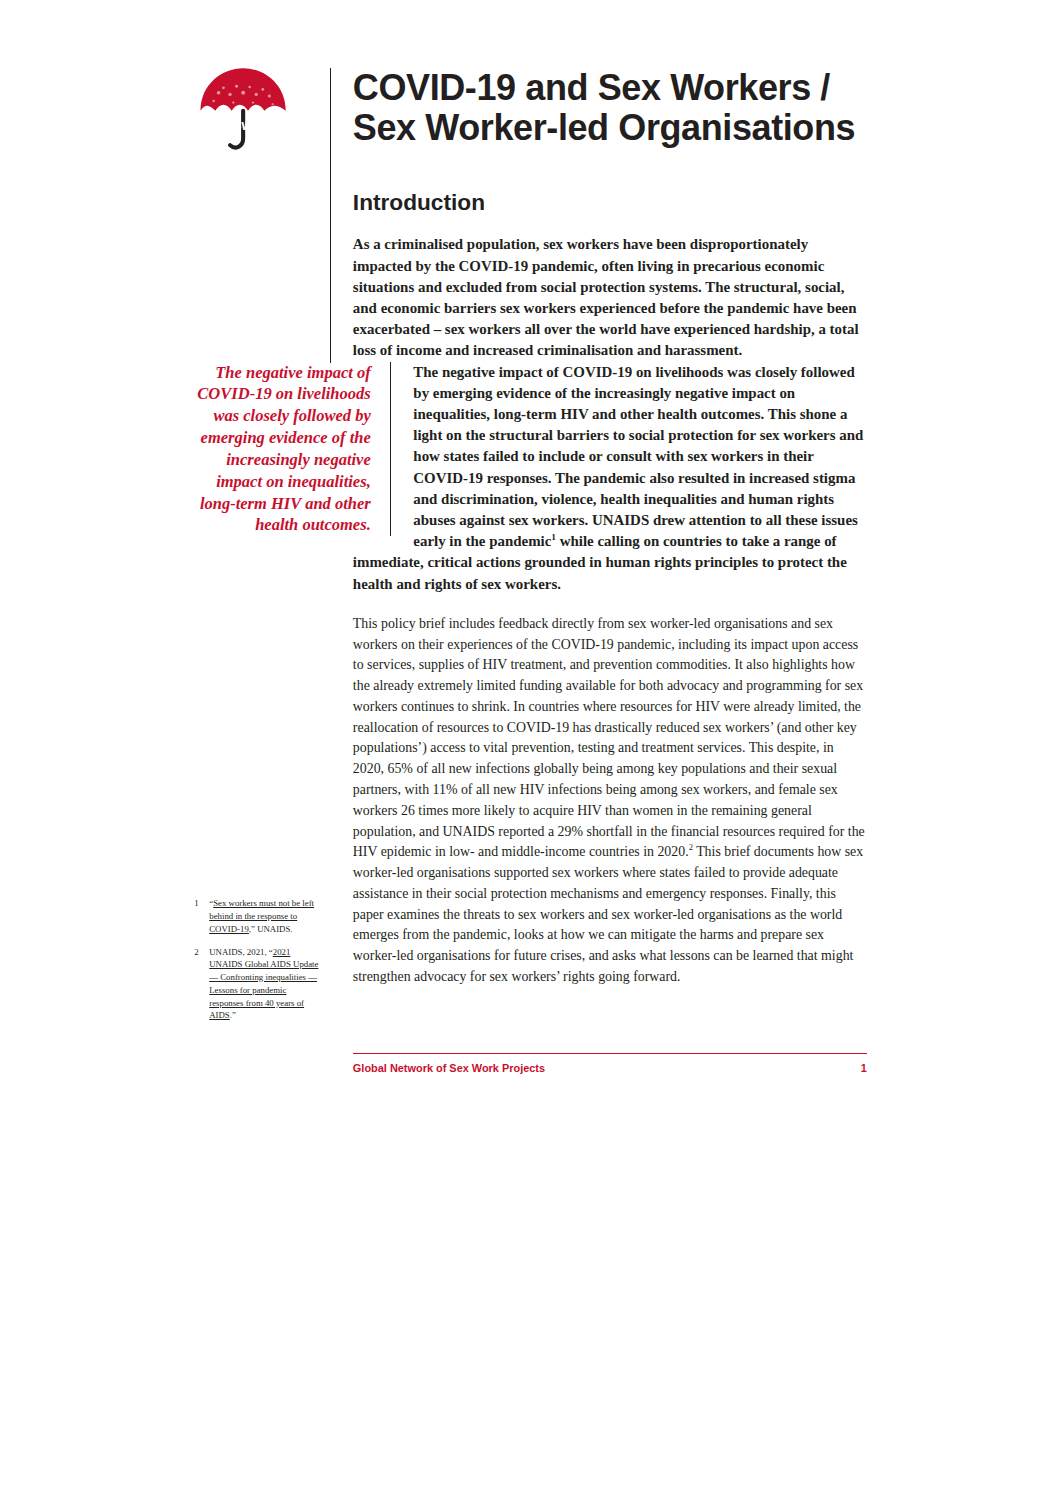NSWP logo nswp
COVID-19 and Sex Workers /
Sex Worker-led Organisations
Introduction
As a criminalised population, sex workers have been disproportionately impacted by the COVID-19 pandemic, often living in precarious economic situations and excluded from social protection systems. The structural, social, and economic barriers sex workers experienced before the pandemic have been exacerbated – sex workers all over the world have experienced hardship, a total loss of income and increased criminalisation and harassment.
The negative impact of COVID-19 on livelihoods was closely followed by emerging evidence of the increasingly negative impact on inequalities, long-term HIV and other health outcomes.
The negative impact of COVID-19 on livelihoods was closely followed by emerging evidence of the increasingly negative impact on inequalities, long-term HIV and other health outcomes. This shone a light on the structural barriers to social protection for sex workers and how states failed to include or consult with sex workers in their COVID-19 responses. The pandemic also resulted in increased stigma and discrimination, violence, health inequalities and human rights abuses against sex workers. UNAIDS drew attention to all these issues early in the pandemic1 while calling on countries to take a range of immediate, critical actions grounded in human rights principles to protect the health and rights of sex workers.
This policy brief includes feedback directly from sex worker-led organisations and sex workers on their experiences of the COVID-19 pandemic, including its impact upon access to services, supplies of HIV treatment, and prevention commodities. It also highlights how the already extremely limited funding available for both advocacy and programming for sex workers continues to shrink. In countries where resources for HIV were already limited, the reallocation of resources to COVID-19 has drastically reduced sex workers’ (and other key populations’) access to vital prevention, testing and treatment services. This despite, in 2020, 65% of all new infections globally being among key populations and their sexual partners, with 11% of all new HIV infections being among sex workers, and female sex workers 26 times more likely to acquire HIV than women in the remaining general population, and UNAIDS reported a 29% shortfall in the financial resources required for the HIV epidemic in low- and middle-income countries in 2020.2 This brief documents how sex worker-led organisations supported sex workers where states failed to provide adequate assistance in their social protection mechanisms and emergency responses. Finally, this paper examines the threats to sex workers and sex worker-led organisations as the world emerges from the pandemic, looks at how we can mitigate the harms and prepare sex worker-led organisations for future crises, and asks what lessons can be learned that might strengthen advocacy for sex workers’ rights going forward.
1“Sex workers must not be left behind in the response to COVID-19,” UNAIDS.
2 UNAIDS, 2021, “2021 UNAIDS Global AIDS Update — Confronting inequalities — Lessons for pandemic responses from 40 years of AIDS.”
Global Network of Sex Work Projects 1